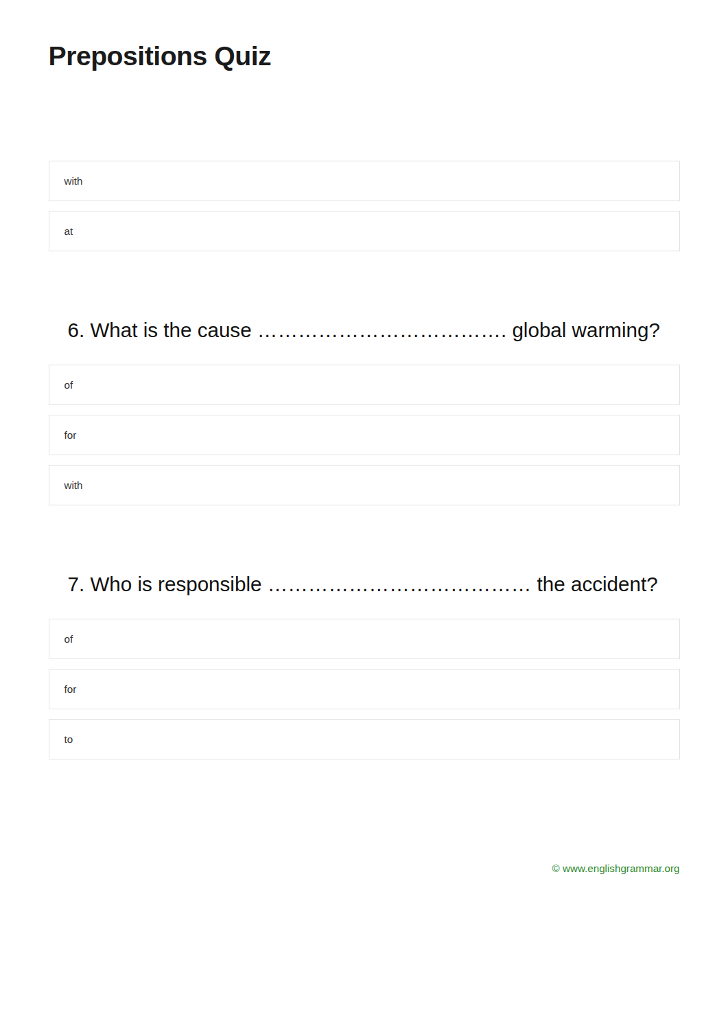Prepositions Quiz
with
at
6. What is the cause ………………………………. global warming?
of
for
with
7. Who is responsible ………………………………… the accident?
of
for
to
© www.englishgrammar.org